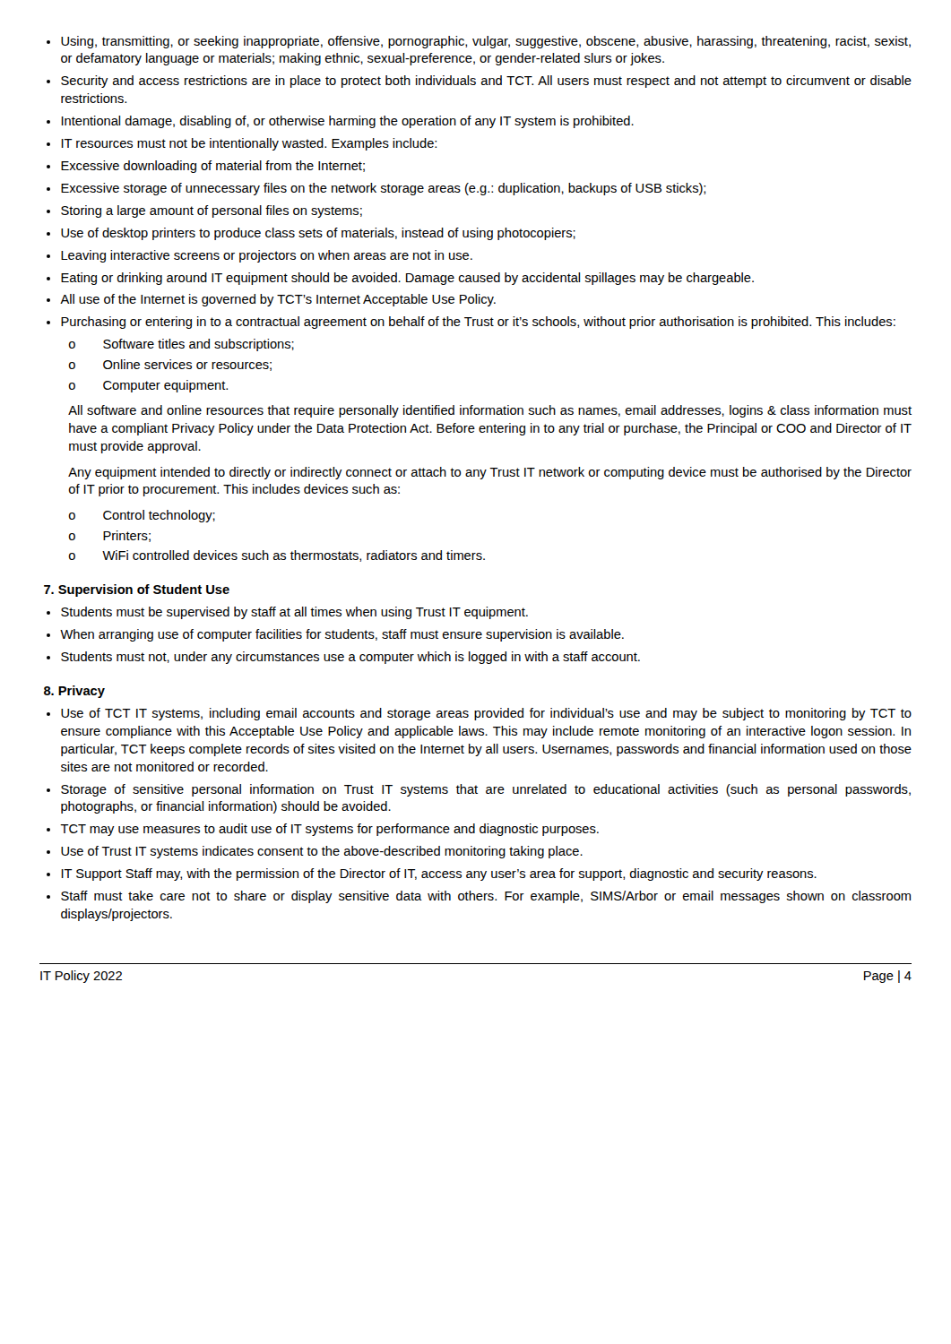Using, transmitting, or seeking inappropriate, offensive, pornographic, vulgar, suggestive, obscene, abusive, harassing, threatening, racist, sexist, or defamatory language or materials; making ethnic, sexual-preference, or gender-related slurs or jokes.
Security and access restrictions are in place to protect both individuals and TCT. All users must respect and not attempt to circumvent or disable restrictions.
Intentional damage, disabling of, or otherwise harming the operation of any IT system is prohibited.
IT resources must not be intentionally wasted. Examples include:
Excessive downloading of material from the Internet;
Excessive storage of unnecessary files on the network storage areas (e.g.: duplication, backups of USB sticks);
Storing a large amount of personal files on systems;
Use of desktop printers to produce class sets of materials, instead of using photocopiers;
Leaving interactive screens or projectors on when areas are not in use.
Eating or drinking around IT equipment should be avoided. Damage caused by accidental spillages may be chargeable.
All use of the Internet is governed by TCT’s Internet Acceptable Use Policy.
Purchasing or entering in to a contractual agreement on behalf of the Trust or it’s schools, without prior authorisation is prohibited. This includes:
Software titles and subscriptions;
Online services or resources;
Computer equipment.
All software and online resources that require personally identified information such as names, email addresses, logins & class information must have a compliant Privacy Policy under the Data Protection Act. Before entering in to any trial or purchase, the Principal or COO and Director of IT must provide approval.
Any equipment intended to directly or indirectly connect or attach to any Trust IT network or computing device must be authorised by the Director of IT prior to procurement. This includes devices such as:
Control technology;
Printers;
WiFi controlled devices such as thermostats, radiators and timers.
7. Supervision of Student Use
Students must be supervised by staff at all times when using Trust IT equipment.
When arranging use of computer facilities for students, staff must ensure supervision is available.
Students must not, under any circumstances use a computer which is logged in with a staff account.
8. Privacy
Use of TCT IT systems, including email accounts and storage areas provided for individual’s use and may be subject to monitoring by TCT to ensure compliance with this Acceptable Use Policy and applicable laws. This may include remote monitoring of an interactive logon session. In particular, TCT keeps complete records of sites visited on the Internet by all users. Usernames, passwords and financial information used on those sites are not monitored or recorded.
Storage of sensitive personal information on Trust IT systems that are unrelated to educational activities (such as personal passwords, photographs, or financial information) should be avoided.
TCT may use measures to audit use of IT systems for performance and diagnostic purposes.
Use of Trust IT systems indicates consent to the above-described monitoring taking place.
IT Support Staff may, with the permission of the Director of IT, access any user’s area for support, diagnostic and security reasons.
Staff must take care not to share or display sensitive data with others. For example, SIMS/Arbor or email messages shown on classroom displays/projectors.
IT Policy 2022 Page | 4